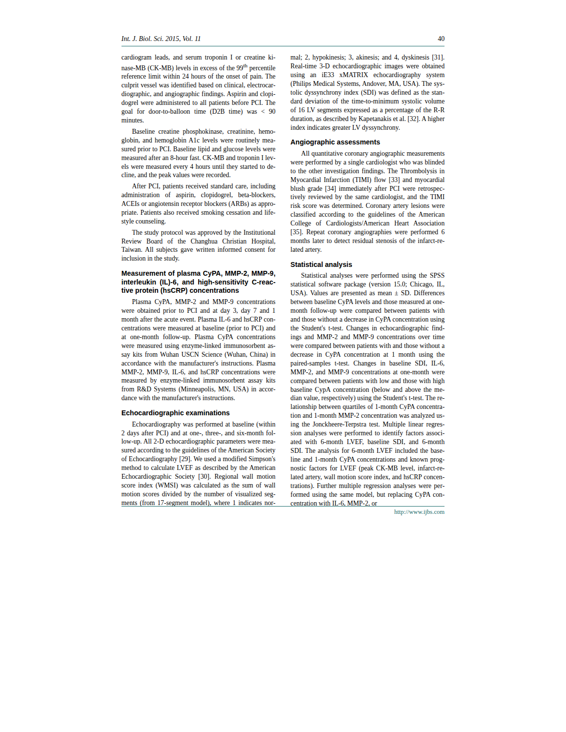Int. J. Biol. Sci. 2015, Vol. 11 40
cardiogram leads, and serum troponin I or creatine kinase-MB (CK-MB) levels in excess of the 99th percentile reference limit within 24 hours of the onset of pain. The culprit vessel was identified based on clinical, electrocardiographic, and angiographic findings. Aspirin and clopidogrel were administered to all patients before PCI. The goal for door-to-balloon time (D2B time) was < 90 minutes.
Baseline creatine phosphokinase, creatinine, hemoglobin, and hemoglobin A1c levels were routinely measured prior to PCI. Baseline lipid and glucose levels were measured after an 8-hour fast. CK-MB and troponin I levels were measured every 4 hours until they started to decline, and the peak values were recorded.
After PCI, patients received standard care, including administration of aspirin, clopidogrel, beta-blockers, ACEIs or angiotensin receptor blockers (ARBs) as appropriate. Patients also received smoking cessation and lifestyle counseling.
The study protocol was approved by the Institutional Review Board of the Changhua Christian Hospital, Taiwan. All subjects gave written informed consent for inclusion in the study.
Measurement of plasma CyPA, MMP-2, MMP-9, interleukin (IL)-6, and high-sensitivity C-reactive protein (hsCRP) concentrations
Plasma CyPA, MMP-2 and MMP-9 concentrations were obtained prior to PCI and at day 3, day 7 and 1 month after the acute event. Plasma IL-6 and hsCRP concentrations were measured at baseline (prior to PCI) and at one-month follow-up. Plasma CyPA concentrations were measured using enzyme-linked immunosorbent assay kits from Wuhan USCN Science (Wuhan, China) in accordance with the manufacturer's instructions. Plasma MMP-2, MMP-9, IL-6, and hsCRP concentrations were measured by enzyme-linked immunosorbent assay kits from R&D Systems (Minneapolis, MN, USA) in accordance with the manufacturer's instructions.
Echocardiographic examinations
Echocardiography was performed at baseline (within 2 days after PCI) and at one-, three-, and six-month follow-up. All 2-D echocardiographic parameters were measured according to the guidelines of the American Society of Echocardiography [29]. We used a modified Simpson's method to calculate LVEF as described by the American Echocardiographic Society [30]. Regional wall motion score index (WMSI) was calculated as the sum of wall motion scores divided by the number of visualized segments (from 17-segment model), where 1 indicates normal; 2, hypokinesis; 3, akinesis; and 4, dyskinesis [31]. Real-time 3-D echocardiographic images were obtained using an iE33 xMATRIX echocardiography system (Philips Medical Systems, Andover, MA, USA). The systolic dyssynchrony index (SDI) was defined as the standard deviation of the time-to-minimum systolic volume of 16 LV segments expressed as a percentage of the R-R duration, as described by Kapetanakis et al. [32]. A higher index indicates greater LV dyssynchrony.
Angiographic assessments
All quantitative coronary angiographic measurements were performed by a single cardiologist who was blinded to the other investigation findings. The Thrombolysis in Myocardial Infarction (TIMI) flow [33] and myocardial blush grade [34] immediately after PCI were retrospectively reviewed by the same cardiologist, and the TIMI risk score was determined. Coronary artery lesions were classified according to the guidelines of the American College of Cardiologists/American Heart Association [35]. Repeat coronary angiographies were performed 6 months later to detect residual stenosis of the infarct-related artery.
Statistical analysis
Statistical analyses were performed using the SPSS statistical software package (version 15.0; Chicago, IL, USA). Values are presented as mean ± SD. Differences between baseline CyPA levels and those measured at one-month follow-up were compared between patients with and those without a decrease in CyPA concentration using the Student's t-test. Changes in echocardiographic findings and MMP-2 and MMP-9 concentrations over time were compared between patients with and those without a decrease in CyPA concentration at 1 month using the paired-samples t-test. Changes in baseline SDI, IL-6, MMP-2, and MMP-9 concentrations at one-month were compared between patients with low and those with high baseline CypA concentration (below and above the median value, respectively) using the Student's t-test. The relationship between quartiles of 1-month CyPA concentration and 1-month MMP-2 concentration was analyzed using the Jonckheere-Terpstra test. Multiple linear regression analyses were performed to identify factors associated with 6-month LVEF, baseline SDI, and 6-month SDI. The analysis for 6-month LVEF included the baseline and 1-month CyPA concentrations and known prognostic factors for LVEF (peak CK-MB level, infarct-related artery, wall motion score index, and hsCRP concentrations). Further multiple regression analyses were performed using the same model, but replacing CyPA concentration with IL-6, MMP-2, or
http://www.ijbs.com